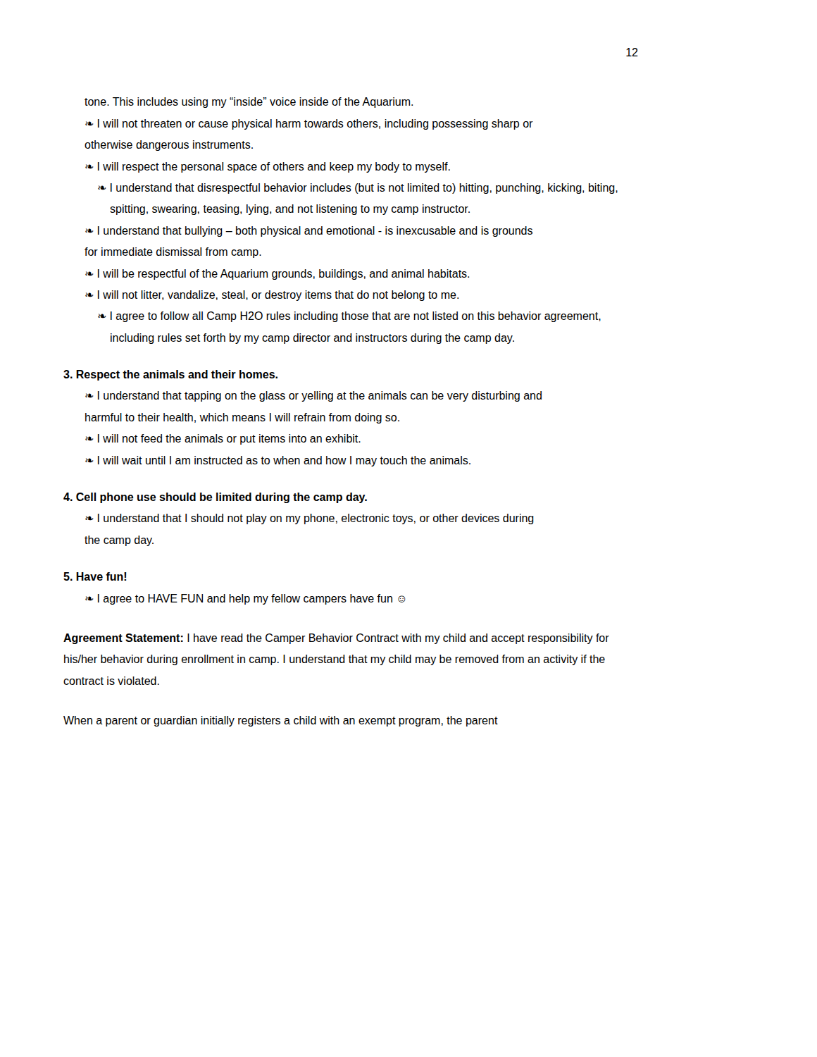12
tone. This includes using my “inside” voice inside of the Aquarium.
❧ I will not threaten or cause physical harm towards others, including possessing sharp or
otherwise dangerous instruments.
❧ I will respect the personal space of others and keep my body to myself.
❧ I understand that disrespectful behavior includes (but is not limited to) hitting, punching, kicking, biting, spitting, swearing, teasing, lying, and not listening to my camp instructor.
❧ I understand that bullying – both physical and emotional - is inexcusable and is grounds
for immediate dismissal from camp.
❧ I will be respectful of the Aquarium grounds, buildings, and animal habitats.
❧ I will not litter, vandalize, steal, or destroy items that do not belong to me.
❧ I agree to follow all Camp H2O rules including those that are not listed on this behavior agreement, including rules set forth by my camp director and instructors during the camp day.
3. Respect the animals and their homes.
❧ I understand that tapping on the glass or yelling at the animals can be very disturbing and
harmful to their health, which means I will refrain from doing so.
❧ I will not feed the animals or put items into an exhibit.
❧ I will wait until I am instructed as to when and how I may touch the animals.
4. Cell phone use should be limited during the camp day.
❧ I understand that I should not play on my phone, electronic toys, or other devices during
the camp day.
5. Have fun!
❧ I agree to HAVE FUN and help my fellow campers have fun ☺
Agreement Statement: I have read the Camper Behavior Contract with my child and accept responsibility for his/her behavior during enrollment in camp. I understand that my child may be removed from an activity if the contract is violated.
When a parent or guardian initially registers a child with an exempt program, the parent